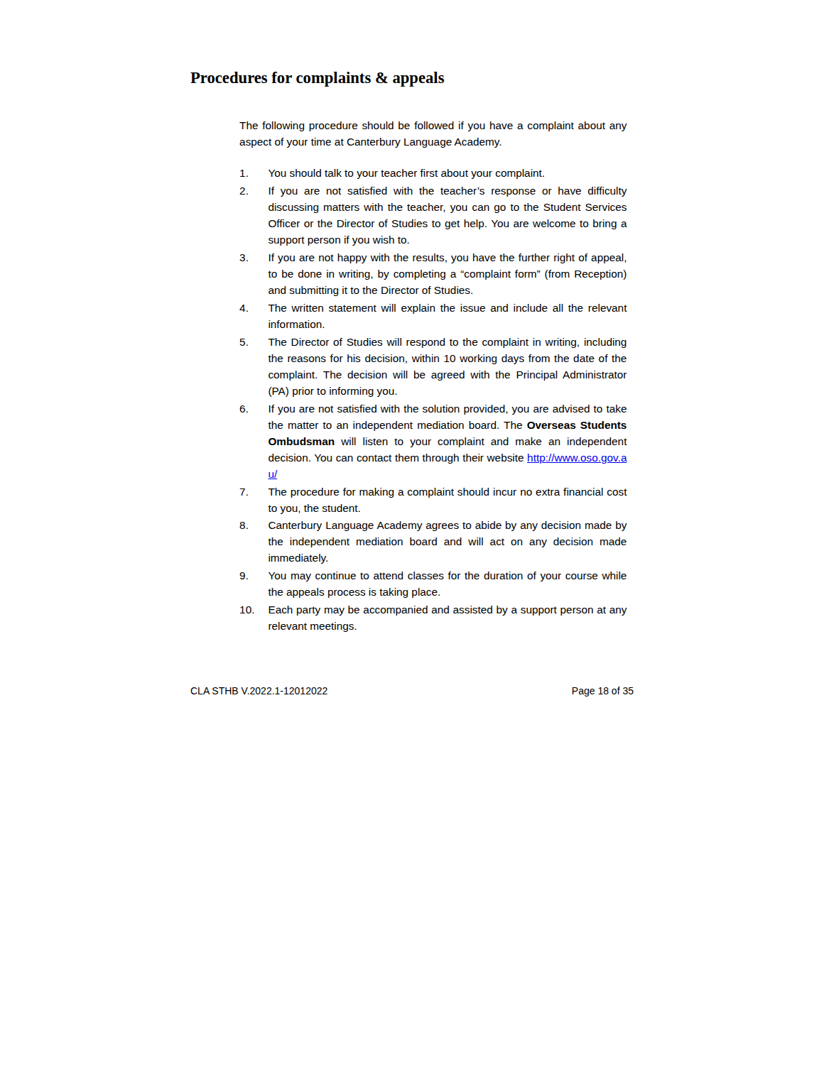Procedures for complaints & appeals
The following procedure should be followed if you have a complaint about any aspect of your time at Canterbury Language Academy.
1. You should talk to your teacher first about your complaint.
2. If you are not satisfied with the teacher’s response or have difficulty discussing matters with the teacher, you can go to the Student Services Officer or the Director of Studies to get help. You are welcome to bring a support person if you wish to.
3. If you are not happy with the results, you have the further right of appeal, to be done in writing, by completing a “complaint form” (from Reception) and submitting it to the Director of Studies.
4. The written statement will explain the issue and include all the relevant information.
5. The Director of Studies will respond to the complaint in writing, including the reasons for his decision, within 10 working days from the date of the complaint. The decision will be agreed with the Principal Administrator (PA) prior to informing you.
6. If you are not satisfied with the solution provided, you are advised to take the matter to an independent mediation board. The Overseas Students Ombudsman will listen to your complaint and make an independent decision. You can contact them through their website http://www.oso.gov.au/
7. The procedure for making a complaint should incur no extra financial cost to you, the student.
8. Canterbury Language Academy agrees to abide by any decision made by the independent mediation board and will act on any decision made immediately.
9. You may continue to attend classes for the duration of your course while the appeals process is taking place.
10. Each party may be accompanied and assisted by a support person at any relevant meetings.
CLA STHB V.2022.1-12012022 Page 18 of 35